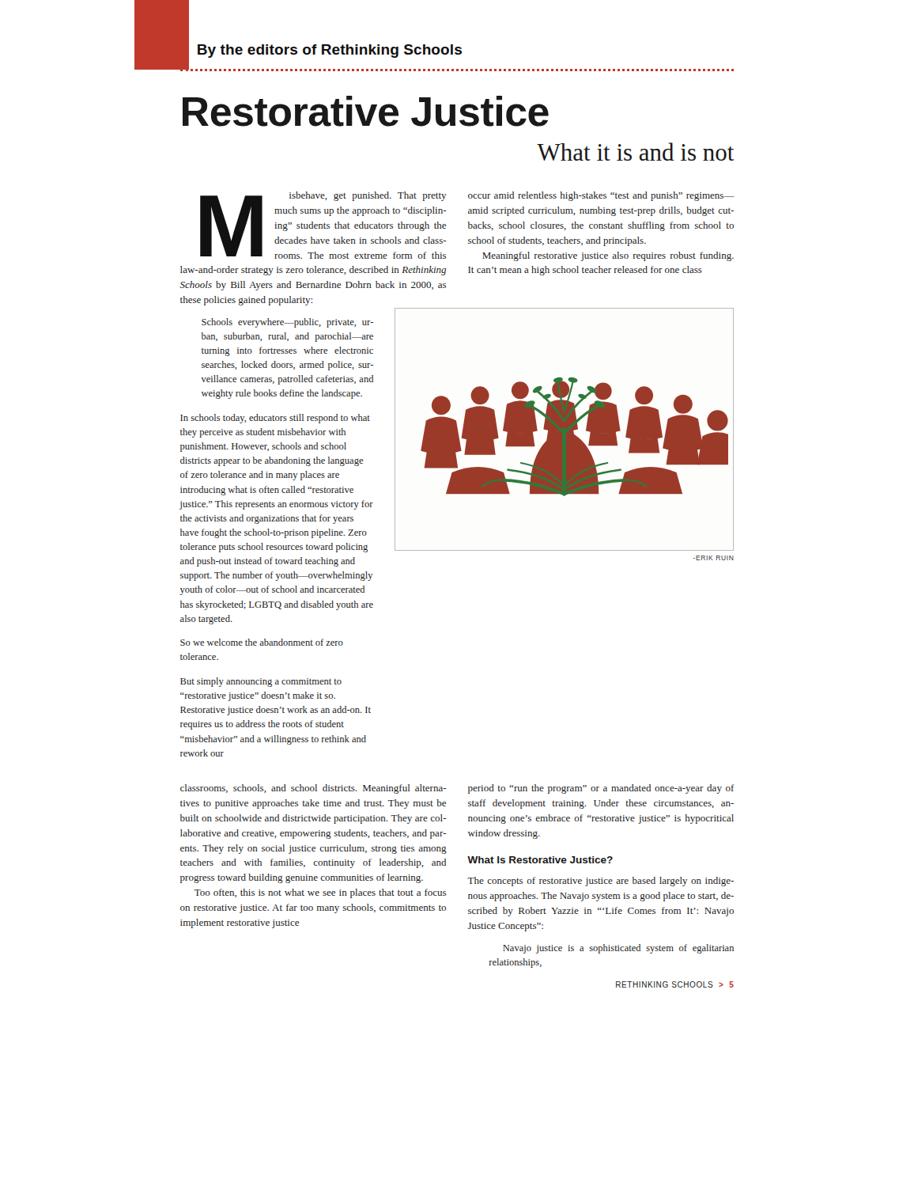By the editors of Rethinking Schools
Restorative Justice
What it is and is not
Misbehave, get punished. That pretty much sums up the approach to “disciplining” students that educators through the decades have taken in schools and classrooms. The most extreme form of this law-and-order strategy is zero tolerance, described in Rethinking Schools by Bill Ayers and Bernardine Dohrn back in 2000, as these policies gained popularity:
occur amid relentless high-stakes “test and punish” regimens—amid scripted curriculum, numbing test-prep drills, budget cutbacks, school closures, the constant shuffling from school to school of students, teachers, and principals.
Meaningful restorative justice also requires robust funding. It can’t mean a high school teacher released for one class
Schools everywhere—public, private, urban, suburban, rural, and parochial—are turning into fortresses where electronic searches, locked doors, armed police, surveillance cameras, patrolled cafeterias, and weighty rule books define the landscape.
In schools today, educators still respond to what they perceive as student misbehavior with punishment. However, schools and school districts appear to be abandoning the language of zero tolerance and in many places are introducing what is often called “restorative justice.” This represents an enormous victory for the activists and organizations that for years have fought the school-to-prison pipeline. Zero tolerance puts school resources toward policing and push-out instead of toward teaching and support. The number of youth—overwhelmingly youth of color—out of school and incarcerated has skyrocketed; LGBTQ and disabled youth are also targeted.
So we welcome the abandonment of zero tolerance.
But simply announcing a commitment to “restorative justice” doesn’t make it so. Restorative justice doesn’t work as an add-on. It requires us to address the roots of student “misbehavior” and a willingness to rethink and rework our
-ERIK RUIN
classrooms, schools, and school districts. Meaningful alternatives to punitive approaches take time and trust. They must be built on schoolwide and districtwide participation. They are collaborative and creative, empowering students, teachers, and parents. They rely on social justice curriculum, strong ties among teachers and with families, continuity of leadership, and progress toward building genuine communities of learning.
Too often, this is not what we see in places that tout a focus on restorative justice. At far too many schools, commitments to implement restorative justice
period to “run the program” or a mandated once-a-year day of staff development training. Under these circumstances, announcing one’s embrace of “restorative justice” is hypocritical window dressing.
What Is Restorative Justice?
The concepts of restorative justice are based largely on indigenous approaches. The Navajo system is a good place to start, described by Robert Yazzie in “‘Life Comes from It’: Navajo Justice Concepts”:
Navajo justice is a sophisticated system of egalitarian relationships,
RETHINKING SCHOOLS > 5